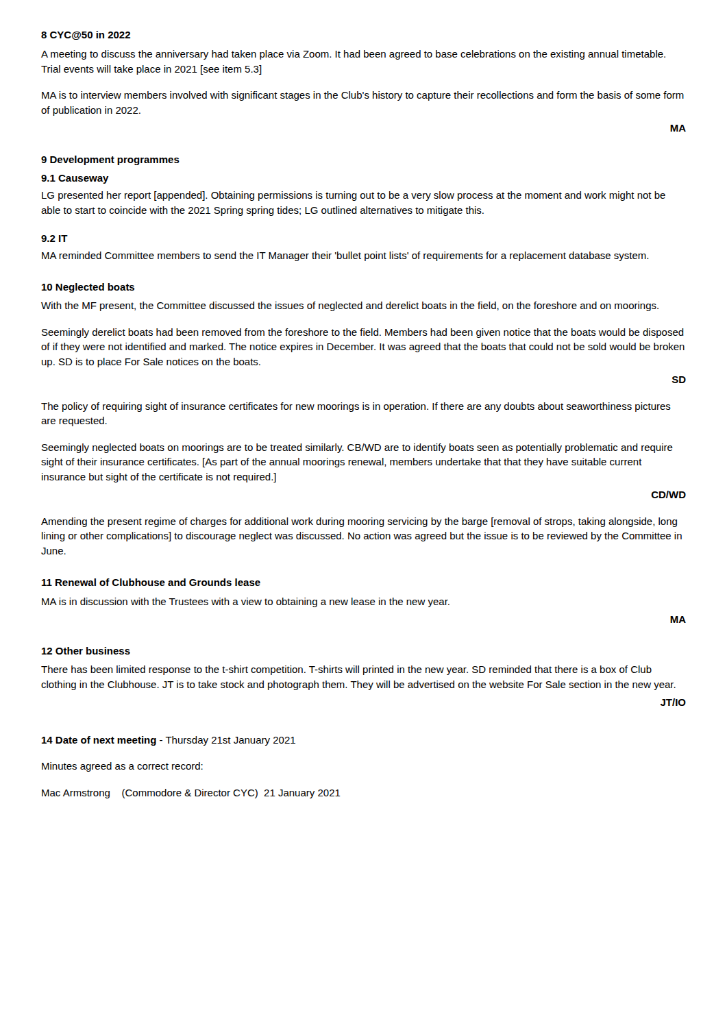8 CYC@50 in 2022
A meeting to discuss the anniversary had taken place via Zoom. It had been agreed to base celebrations on the existing annual timetable. Trial events will take place in 2021 [see item 5.3]
MA is to interview members involved with significant stages in the Club's history to capture their recollections and form the basis of some form of publication in 2022.
MA
9 Development programmes
9.1 Causeway
LG presented her report [appended]. Obtaining permissions is turning out to be a very slow process at the moment and work might not be able to start to coincide with the 2021 Spring spring tides; LG outlined alternatives to mitigate this.
9.2 IT
MA reminded Committee members to send the IT Manager their 'bullet point lists' of requirements for a replacement database system.
10 Neglected boats
With the MF present, the Committee discussed the issues of neglected and derelict boats in the field, on the foreshore and on moorings.
Seemingly derelict boats had been removed from the foreshore to the field. Members had been given notice that the boats would be disposed of if they were not identified and marked. The notice expires in December. It was agreed that the boats that could not be sold would be broken up. SD is to place For Sale notices on the boats.
SD
The policy of requiring sight of insurance certificates for new moorings is in operation. If there are any doubts about seaworthiness pictures are requested.
Seemingly neglected boats on moorings are to be treated similarly. CB/WD are to identify boats seen as potentially problematic and require sight of their insurance certificates. [As part of the annual moorings renewal, members undertake that that they have suitable current insurance but sight of the certificate is not required.]
CD/WD
Amending the present regime of charges for additional work during mooring servicing by the barge [removal of strops, taking alongside, long lining or other complications] to discourage neglect was discussed. No action was agreed but the issue is to be reviewed by the Committee in June.
11 Renewal of Clubhouse and Grounds lease
MA is in discussion with the Trustees with a view to obtaining a new lease in the new year.
MA
12 Other business
There has been limited response to the t-shirt competition. T-shirts will printed in the new year. SD reminded that there is a box of Club clothing in the Clubhouse. JT is to take stock and photograph them. They will be advertised on the website For Sale section in the new year.
JT/IO
14 Date of next meeting - Thursday 21st January 2021
Minutes agreed as a correct record:
Mac Armstrong (Commodore & Director CYC) 21 January 2021